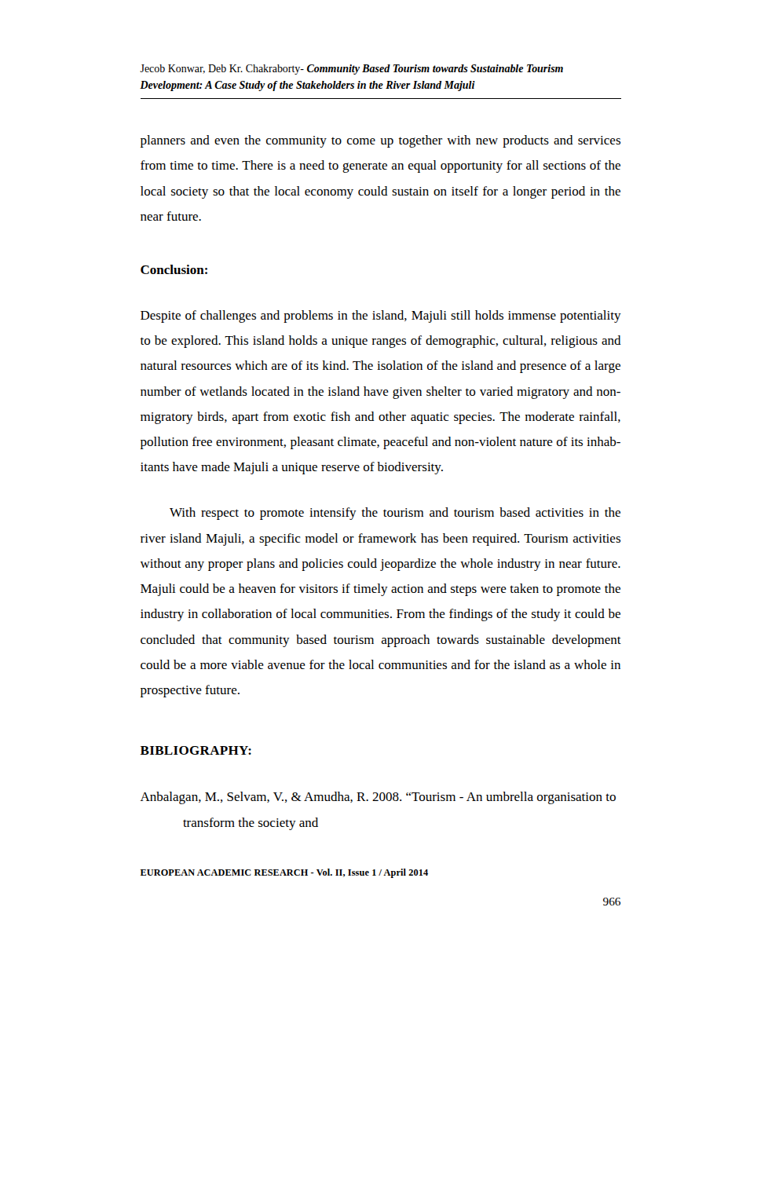Jecob Konwar, Deb Kr. Chakraborty- Community Based Tourism towards Sustainable Tourism Development: A Case Study of the Stakeholders in the River Island Majuli
planners and even the community to come up together with new products and services from time to time. There is a need to generate an equal opportunity for all sections of the local society so that the local economy could sustain on itself for a longer period in the near future.
Conclusion:
Despite of challenges and problems in the island, Majuli still holds immense potentiality to be explored. This island holds a unique ranges of demographic, cultural, religious and natural resources which are of its kind. The isolation of the island and presence of a large number of wetlands located in the island have given shelter to varied migratory and non-migratory birds, apart from exotic fish and other aquatic species. The moderate rainfall, pollution free environment, pleasant climate, peaceful and non-violent nature of its inhabitants have made Majuli a unique reserve of biodiversity.
With respect to promote intensify the tourism and tourism based activities in the river island Majuli, a specific model or framework has been required. Tourism activities without any proper plans and policies could jeopardize the whole industry in near future. Majuli could be a heaven for visitors if timely action and steps were taken to promote the industry in collaboration of local communities. From the findings of the study it could be concluded that community based tourism approach towards sustainable development could be a more viable avenue for the local communities and for the island as a whole in prospective future.
BIBLIOGRAPHY:
Anbalagan, M., Selvam, V., & Amudha, R. 2008. “Tourism - An umbrella organisation to transform the society and
EUROPEAN ACADEMIC RESEARCH - Vol. II, Issue 1 / April 2014
966